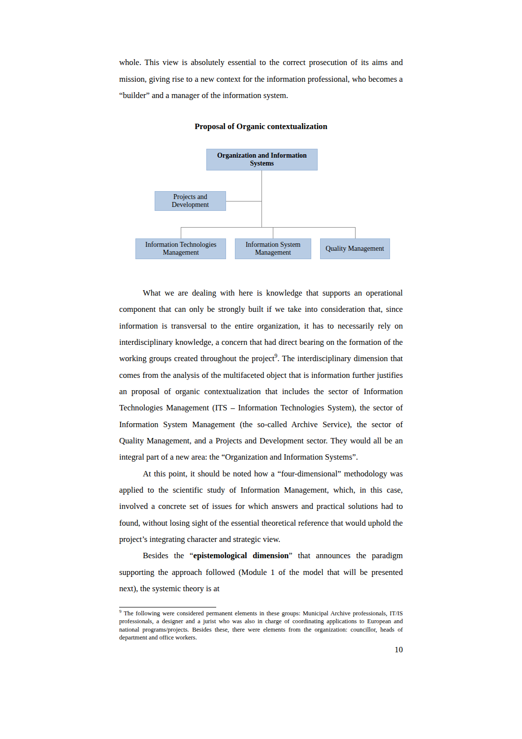whole. This view is absolutely essential to the correct prosecution of its aims and mission, giving rise to a new context for the information professional, who becomes a “builder” and a manager of the information system.
Proposal of Organic contextualization
Organization and Information Systems
Projects and Development
Information Technologies Management
Information System Management
Quality Management
What we are dealing with here is knowledge that supports an operational component that can only be strongly built if we take into consideration that, since information is transversal to the entire organization, it has to necessarily rely on interdisciplinary knowledge, a concern that had direct bearing on the formation of the working groups created throughout the project9. The interdisciplinary dimension that comes from the analysis of the multifaceted object that is information further justifies an proposal of organic contextualization that includes the sector of Information Technologies Management (ITS – Information Technologies System), the sector of Information System Management (the so-called Archive Service), the sector of Quality Management, and a Projects and Development sector. They would all be an integral part of a new area: the “Organization and Information Systems”.
At this point, it should be noted how a “four-dimensional” methodology was applied to the scientific study of Information Management, which, in this case, involved a concrete set of issues for which answers and practical solutions had to found, without losing sight of the essential theoretical reference that would uphold the project’s integrating character and strategic view.
Besides the “epistemological dimension” that announces the paradigm supporting the approach followed (Module 1 of the model that will be presented next), the systemic theory is at
9 The following were considered permanent elements in these groups: Municipal Archive professionals, IT/IS professionals, a designer and a jurist who was also in charge of coordinating applications to European and national programs/projects. Besides these, there were elements from the organization: councillor, heads of department and office workers.
10